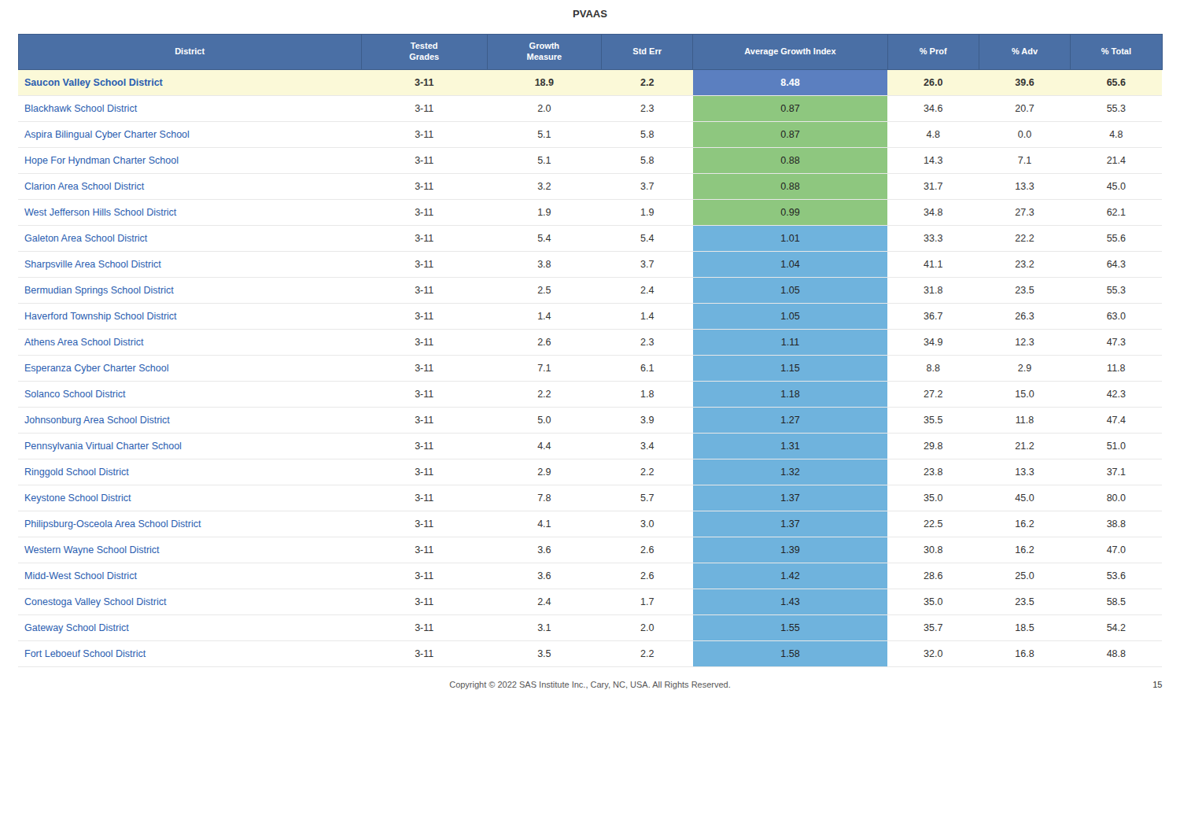PVAAS
| District | Tested Grades | Growth Measure | Std Err | Average Growth Index | % Prof | % Adv | % Total |
| --- | --- | --- | --- | --- | --- | --- | --- |
| Saucon Valley School District | 3-11 | 18.9 | 2.2 | 8.48 | 26.0 | 39.6 | 65.6 |
| Blackhawk School District | 3-11 | 2.0 | 2.3 | 0.87 | 34.6 | 20.7 | 55.3 |
| Aspira Bilingual Cyber Charter School | 3-11 | 5.1 | 5.8 | 0.87 | 4.8 | 0.0 | 4.8 |
| Hope For Hyndman Charter School | 3-11 | 5.1 | 5.8 | 0.88 | 14.3 | 7.1 | 21.4 |
| Clarion Area School District | 3-11 | 3.2 | 3.7 | 0.88 | 31.7 | 13.3 | 45.0 |
| West Jefferson Hills School District | 3-11 | 1.9 | 1.9 | 0.99 | 34.8 | 27.3 | 62.1 |
| Galeton Area School District | 3-11 | 5.4 | 5.4 | 1.01 | 33.3 | 22.2 | 55.6 |
| Sharpsville Area School District | 3-11 | 3.8 | 3.7 | 1.04 | 41.1 | 23.2 | 64.3 |
| Bermudian Springs School District | 3-11 | 2.5 | 2.4 | 1.05 | 31.8 | 23.5 | 55.3 |
| Haverford Township School District | 3-11 | 1.4 | 1.4 | 1.05 | 36.7 | 26.3 | 63.0 |
| Athens Area School District | 3-11 | 2.6 | 2.3 | 1.11 | 34.9 | 12.3 | 47.3 |
| Esperanza Cyber Charter School | 3-11 | 7.1 | 6.1 | 1.15 | 8.8 | 2.9 | 11.8 |
| Solanco School District | 3-11 | 2.2 | 1.8 | 1.18 | 27.2 | 15.0 | 42.3 |
| Johnsonburg Area School District | 3-11 | 5.0 | 3.9 | 1.27 | 35.5 | 11.8 | 47.4 |
| Pennsylvania Virtual Charter School | 3-11 | 4.4 | 3.4 | 1.31 | 29.8 | 21.2 | 51.0 |
| Ringgold School District | 3-11 | 2.9 | 2.2 | 1.32 | 23.8 | 13.3 | 37.1 |
| Keystone School District | 3-11 | 7.8 | 5.7 | 1.37 | 35.0 | 45.0 | 80.0 |
| Philipsburg-Osceola Area School District | 3-11 | 4.1 | 3.0 | 1.37 | 22.5 | 16.2 | 38.8 |
| Western Wayne School District | 3-11 | 3.6 | 2.6 | 1.39 | 30.8 | 16.2 | 47.0 |
| Midd-West School District | 3-11 | 3.6 | 2.6 | 1.42 | 28.6 | 25.0 | 53.6 |
| Conestoga Valley School District | 3-11 | 2.4 | 1.7 | 1.43 | 35.0 | 23.5 | 58.5 |
| Gateway School District | 3-11 | 3.1 | 2.0 | 1.55 | 35.7 | 18.5 | 54.2 |
| Fort Leboeuf School District | 3-11 | 3.5 | 2.2 | 1.58 | 32.0 | 16.8 | 48.8 |
Copyright © 2022 SAS Institute Inc., Cary, NC, USA. All Rights Reserved. 15